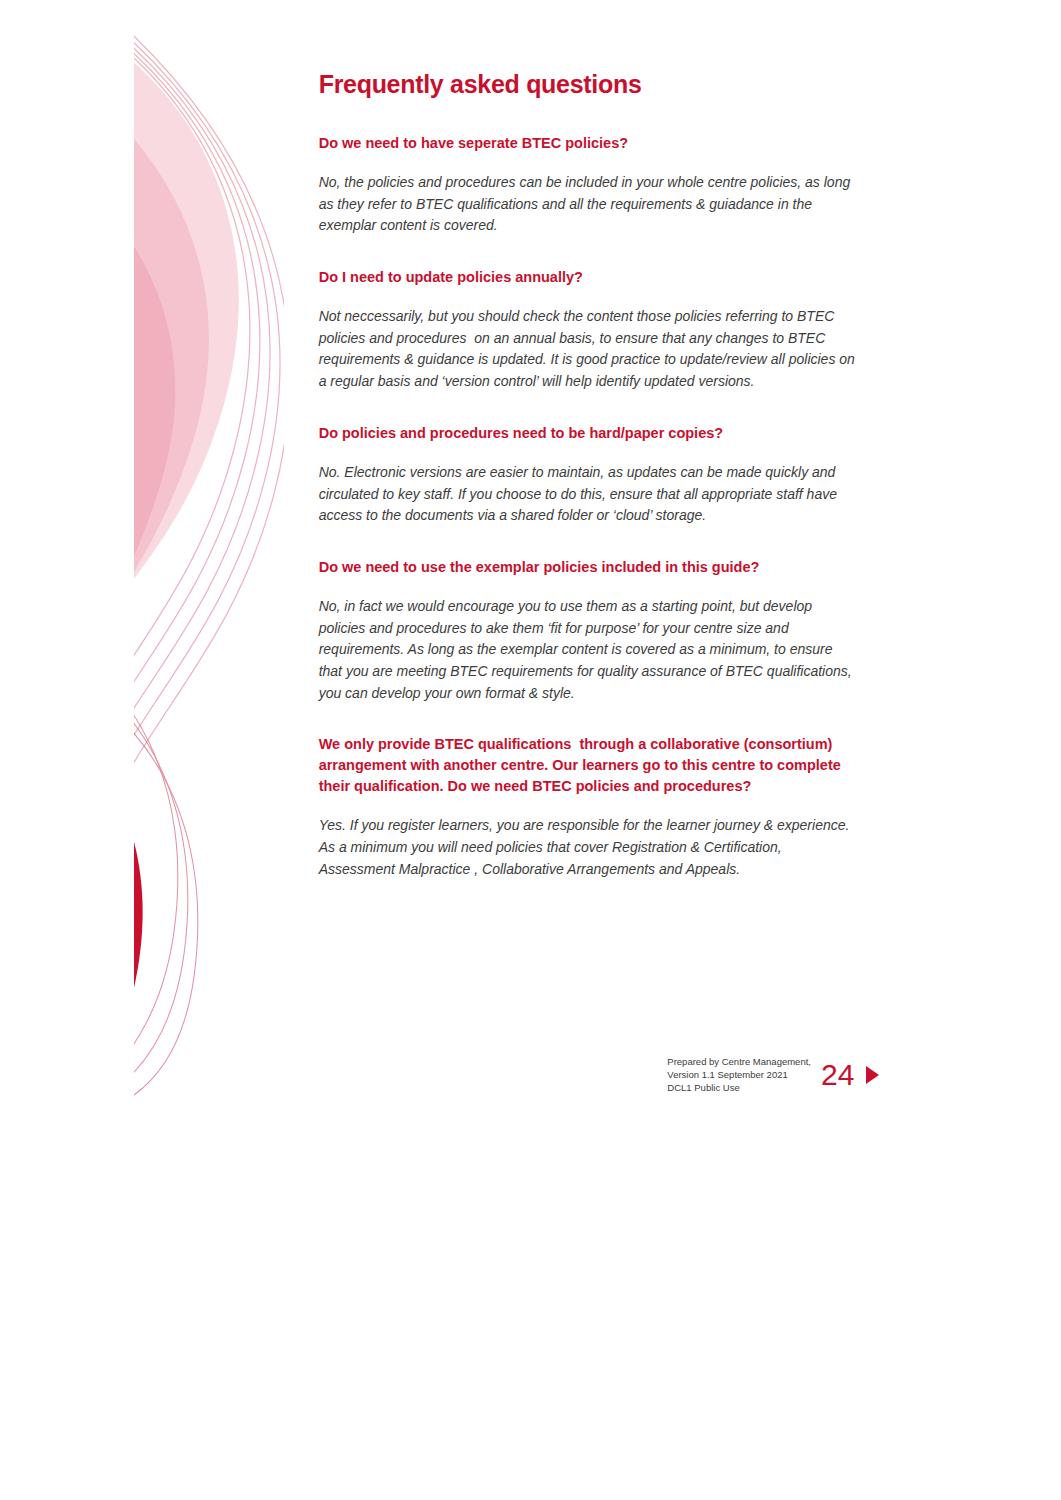Frequently asked questions
Do we need to have seperate BTEC policies?
No, the policies and procedures can be included in your whole centre policies, as long as they refer to BTEC qualifications and all the requirements & guiadance in the exemplar content is covered.
Do I need to update policies annually?
Not neccessarily, but you should check the content those policies referring to BTEC policies and procedures on an annual basis, to ensure that any changes to BTEC requirements & guidance is updated. It is good practice to update/review all policies on a regular basis and ‘version control’ will help identify updated versions.
Do policies and procedures need to be hard/paper copies?
No. Electronic versions are easier to maintain, as updates can be made quickly and circulated to key staff. If you choose to do this, ensure that all appropriate staff have access to the documents via a shared folder or ‘cloud’ storage.
Do we need to use the exemplar policies included in this guide?
No, in fact we would encourage you to use them as a starting point, but develop policies and procedures to ake them ‘fit for purpose’ for your centre size and requirements. As long as the exemplar content is covered as a minimum, to ensure that you are meeting BTEC requirements for quality assurance of BTEC qualifications, you can develop your own format & style.
We only provide BTEC qualifications through a collaborative (consortium) arrangement with another centre. Our learners go to this centre to complete their qualification. Do we need BTEC policies and procedures?
Yes. If you register learners, you are responsible for the learner journey & experience. As a minimum you will need policies that cover Registration & Certification, Assessment Malpractice , Collaborative Arrangements and Appeals.
Prepared by Centre Management,
Version 1.1 September 2021
DCL1 Public Use
24